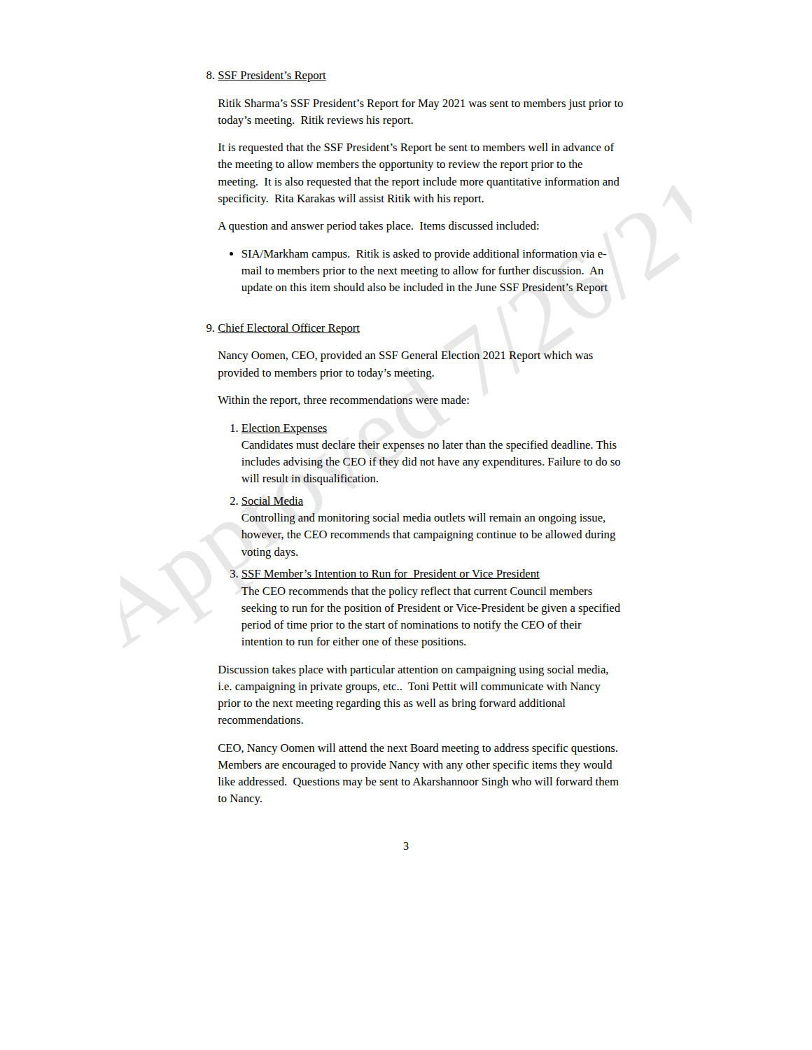Approved 7/26/21
SSF President’s Report
Ritik Sharma’s SSF President’s Report for May 2021 was sent to members just prior to today’s meeting. Ritik reviews his report.
It is requested that the SSF President’s Report be sent to members well in advance of the meeting to allow members the opportunity to review the report prior to the meeting. It is also requested that the report include more quantitative information and specificity. Rita Karakas will assist Ritik with his report.
A question and answer period takes place. Items discussed included:
SIA/Markham campus. Ritik is asked to provide additional information via e-mail to members prior to the next meeting to allow for further discussion. An update on this item should also be included in the June SSF President’s Report
Chief Electoral Officer Report
Nancy Oomen, CEO, provided an SSF General Election 2021 Report which was provided to members prior to today’s meeting.
Within the report, three recommendations were made:
Election Expenses Candidates must declare their expenses no later than the specified deadline. This includes advising the CEO if they did not have any expenditures. Failure to do so will result in disqualification.
Social Media Controlling and monitoring social media outlets will remain an ongoing issue, however, the CEO recommends that campaigning continue to be allowed during voting days.
SSF Member’s Intention to Run for President or Vice President The CEO recommends that the policy reflect that current Council members seeking to run for the position of President or Vice-President be given a specified period of time prior to the start of nominations to notify the CEO of their intention to run for either one of these positions.
Discussion takes place with particular attention on campaigning using social media, i.e. campaigning in private groups, etc.. Toni Pettit will communicate with Nancy prior to the next meeting regarding this as well as bring forward additional recommendations.
CEO, Nancy Oomen will attend the next Board meeting to address specific questions. Members are encouraged to provide Nancy with any other specific items they would like addressed. Questions may be sent to Akarshannoor Singh who will forward them to Nancy.
3